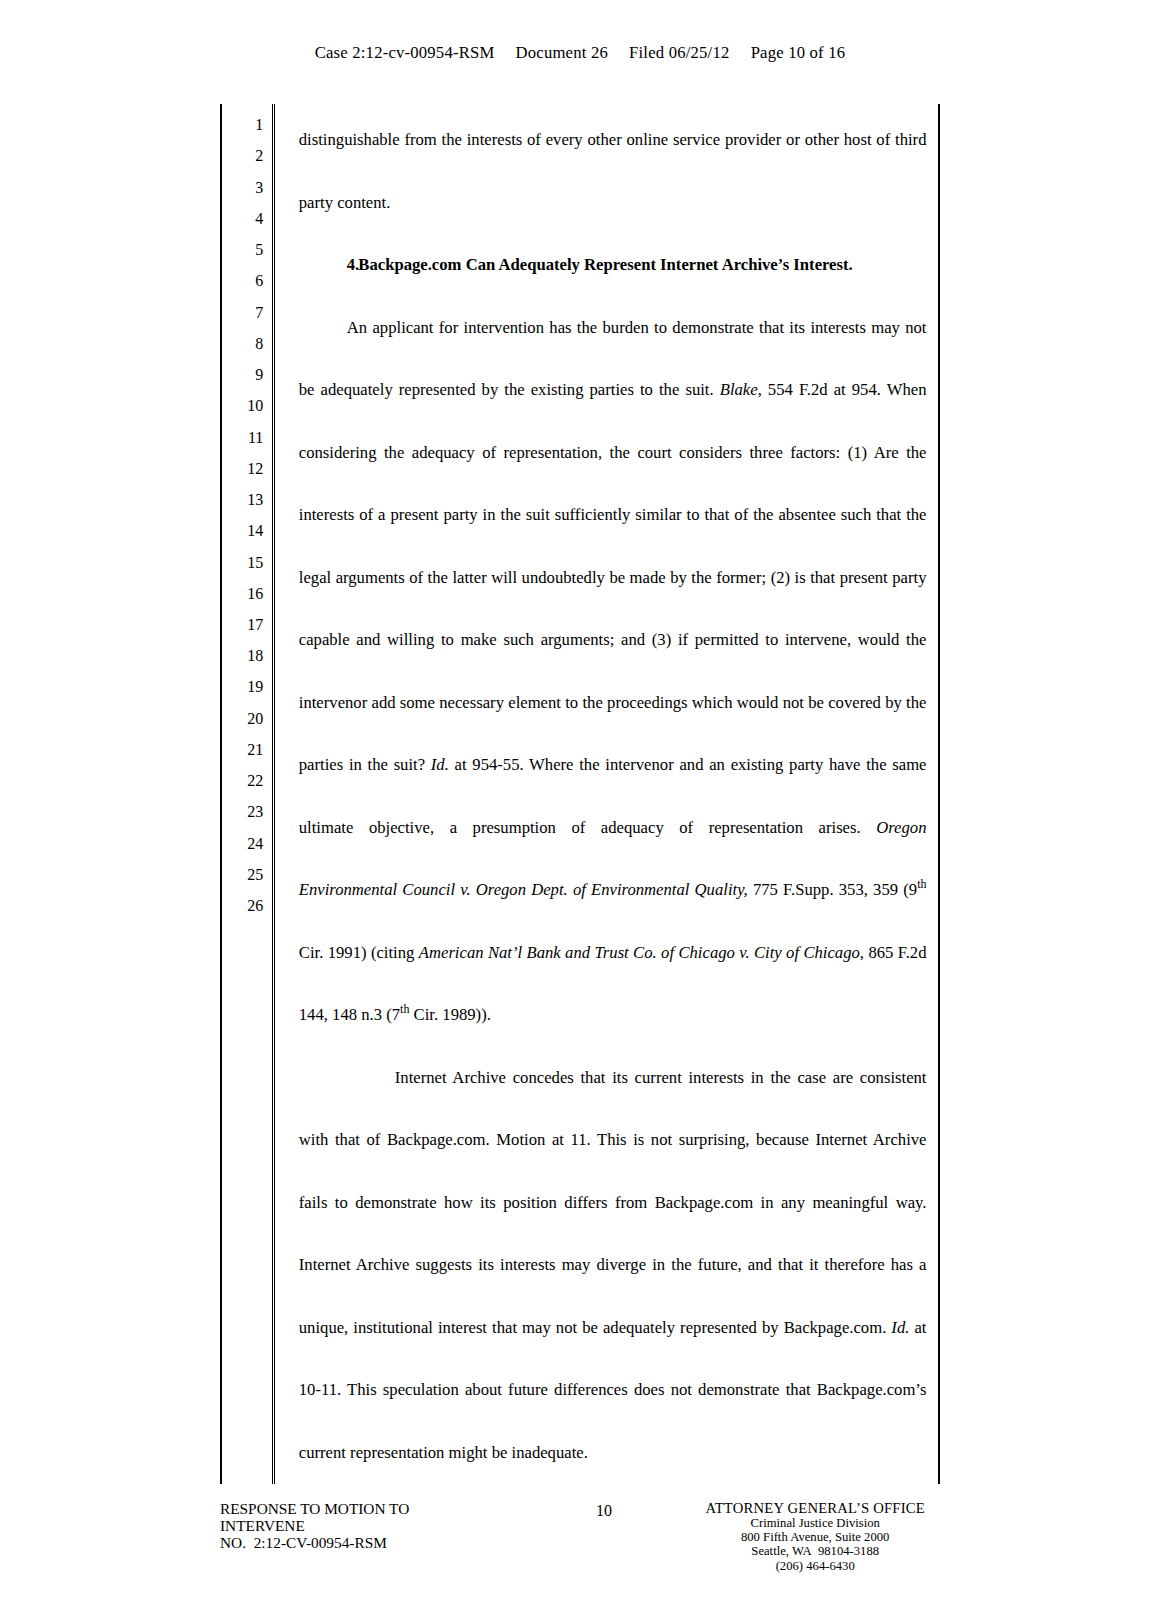Case 2:12-cv-00954-RSM Document 26 Filed 06/25/12 Page 10 of 16
1
2
3
4
5
6
7
8
9
10
11
12
13
14
15
16
17
18
19
20
21
22
23
24
25
26
distinguishable from the interests of every other online service provider or other host of third party content.
4.
Backpage.com Can Adequately Represent Internet Archive’s Interest.
An applicant for intervention has the burden to demonstrate that its interests may not be adequately represented by the existing parties to the suit. Blake, 554 F.2d at 954. When considering the adequacy of representation, the court considers three factors: (1) Are the interests of a present party in the suit sufficiently similar to that of the absentee such that the legal arguments of the latter will undoubtedly be made by the former; (2) is that present party capable and willing to make such arguments; and (3) if permitted to intervene, would the intervenor add some necessary element to the proceedings which would not be covered by the parties in the suit? Id. at 954-55. Where the intervenor and an existing party have the same ultimate objective, a presumption of adequacy of representation arises. Oregon Environmental Council v. Oregon Dept. of Environmental Quality, 775 F.Supp. 353, 359 (9th Cir. 1991) (citing American Nat’l Bank and Trust Co. of Chicago v. City of Chicago, 865 F.2d 144, 148 n.3 (7th Cir. 1989)).
Internet Archive concedes that its current interests in the case are consistent with that of Backpage.com. Motion at 11. This is not surprising, because Internet Archive fails to demonstrate how its position differs from Backpage.com in any meaningful way. Internet Archive suggests its interests may diverge in the future, and that it therefore has a unique, institutional interest that may not be adequately represented by Backpage.com. Id. at 10-11. This speculation about future differences does not demonstrate that Backpage.com’s current representation might be inadequate.
Response to Motion to
Intervene
No. 2:12-CV-00954-RSM
10
Attorney General’s Office
Criminal Justice Division
800 Fifth Avenue, Suite 2000
Seattle, WA 98104-3188
(206) 464-6430